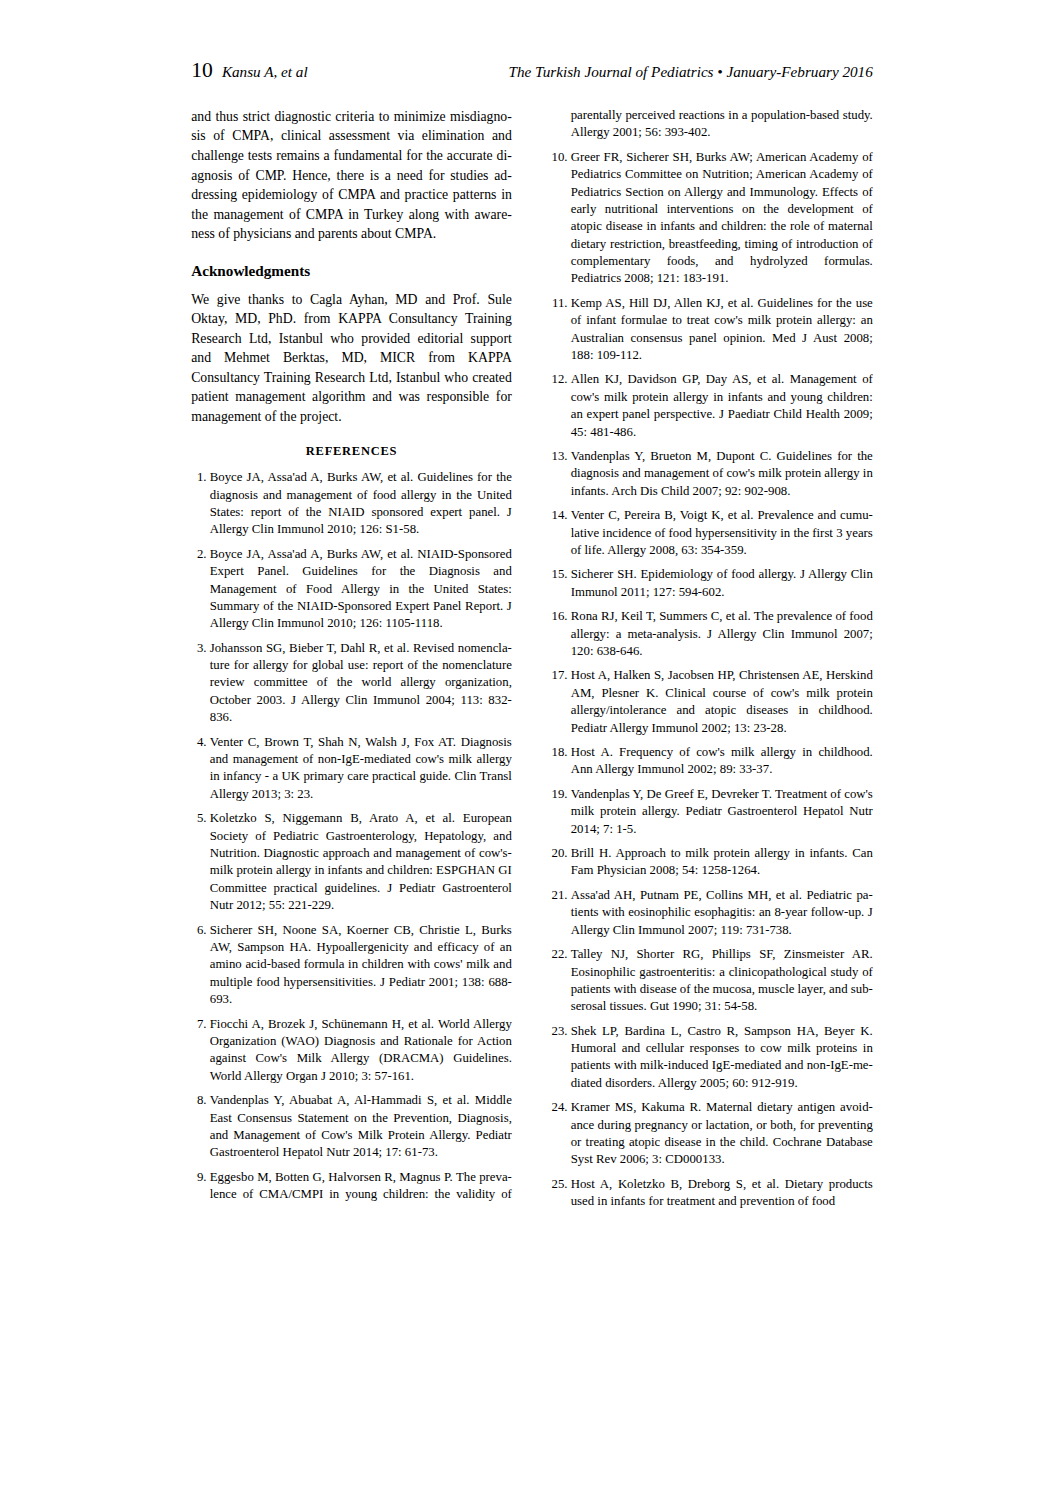10 Kansu A, et al
The Turkish Journal of Pediatrics • January-February 2016
and thus strict diagnostic criteria to minimize misdiagnosis of CMPA, clinical assessment via elimination and challenge tests remains a fundamental for the accurate diagnosis of CMP. Hence, there is a need for studies addressing epidemiology of CMPA and practice patterns in the management of CMPA in Turkey along with awareness of physicians and parents about CMPA.
Acknowledgments
We give thanks to Cagla Ayhan, MD and Prof. Sule Oktay, MD, PhD. from KAPPA Consultancy Training Research Ltd, Istanbul who provided editorial support and Mehmet Berktas, MD, MICR from KAPPA Consultancy Training Research Ltd, Istanbul who created patient management algorithm and was responsible for management of the project.
REFERENCES
Boyce JA, Assa'ad A, Burks AW, et al. Guidelines for the diagnosis and management of food allergy in the United States: report of the NIAID sponsored expert panel. J Allergy Clin Immunol 2010; 126: S1-58.
Boyce JA, Assa'ad A, Burks AW, et al. NIAID-Sponsored Expert Panel. Guidelines for the Diagnosis and Management of Food Allergy in the United States: Summary of the NIAID-Sponsored Expert Panel Report. J Allergy Clin Immunol 2010; 126: 1105-1118.
Johansson SG, Bieber T, Dahl R, et al. Revised nomenclature for allergy for global use: report of the nomenclature review committee of the world allergy organization, October 2003. J Allergy Clin Immunol 2004; 113: 832-836.
Venter C, Brown T, Shah N, Walsh J, Fox AT. Diagnosis and management of non-IgE-mediated cow's milk allergy in infancy - a UK primary care practical guide. Clin Transl Allergy 2013; 3: 23.
Koletzko S, Niggemann B, Arato A, et al. European Society of Pediatric Gastroenterology, Hepatology, and Nutrition. Diagnostic approach and management of cow's-milk protein allergy in infants and children: ESPGHAN GI Committee practical guidelines. J Pediatr Gastroenterol Nutr 2012; 55: 221-229.
Sicherer SH, Noone SA, Koerner CB, Christie L, Burks AW, Sampson HA. Hypoallergenicity and efficacy of an amino acid-based formula in children with cows' milk and multiple food hypersensitivities. J Pediatr 2001; 138: 688-693.
Fiocchi A, Brozek J, Schünemann H, et al. World Allergy Organization (WAO) Diagnosis and Rationale for Action against Cow's Milk Allergy (DRACMA) Guidelines. World Allergy Organ J 2010; 3: 57-161.
Vandenplas Y, Abuabat A, Al-Hammadi S, et al. Middle East Consensus Statement on the Prevention, Diagnosis, and Management of Cow's Milk Protein Allergy. Pediatr Gastroenterol Hepatol Nutr 2014; 17: 61-73.
Eggesbo M, Botten G, Halvorsen R, Magnus P. The prevalence of CMA/CMPI in young children: the validity of parentally perceived reactions in a population-based study. Allergy 2001; 56: 393-402.
Greer FR, Sicherer SH, Burks AW; American Academy of Pediatrics Committee on Nutrition; American Academy of Pediatrics Section on Allergy and Immunology. Effects of early nutritional interventions on the development of atopic disease in infants and children: the role of maternal dietary restriction, breastfeeding, timing of introduction of complementary foods, and hydrolyzed formulas. Pediatrics 2008; 121: 183-191.
Kemp AS, Hill DJ, Allen KJ, et al. Guidelines for the use of infant formulae to treat cow's milk protein allergy: an Australian consensus panel opinion. Med J Aust 2008; 188: 109-112.
Allen KJ, Davidson GP, Day AS, et al. Management of cow's milk protein allergy in infants and young children: an expert panel perspective. J Paediatr Child Health 2009; 45: 481-486.
Vandenplas Y, Brueton M, Dupont C. Guidelines for the diagnosis and management of cow's milk protein allergy in infants. Arch Dis Child 2007; 92: 902-908.
Venter C, Pereira B, Voigt K, et al. Prevalence and cumulative incidence of food hypersensitivity in the first 3 years of life. Allergy 2008, 63: 354-359.
Sicherer SH. Epidemiology of food allergy. J Allergy Clin Immunol 2011; 127: 594-602.
Rona RJ, Keil T, Summers C, et al. The prevalence of food allergy: a meta-analysis. J Allergy Clin Immunol 2007; 120: 638-646.
Host A, Halken S, Jacobsen HP, Christensen AE, Herskind AM, Plesner K. Clinical course of cow's milk protein allergy/intolerance and atopic diseases in childhood. Pediatr Allergy Immunol 2002; 13: 23-28.
Host A. Frequency of cow's milk allergy in childhood. Ann Allergy Immunol 2002; 89: 33-37.
Vandenplas Y, De Greef E, Devreker T. Treatment of cow's milk protein allergy. Pediatr Gastroenterol Hepatol Nutr 2014; 7: 1-5.
Brill H. Approach to milk protein allergy in infants. Can Fam Physician 2008; 54: 1258-1264.
Assa'ad AH, Putnam PE, Collins MH, et al. Pediatric patients with eosinophilic esophagitis: an 8-year follow-up. J Allergy Clin Immunol 2007; 119: 731-738.
Talley NJ, Shorter RG, Phillips SF, Zinsmeister AR. Eosinophilic gastroenteritis: a clinicopathological study of patients with disease of the mucosa, muscle layer, and subserosal tissues. Gut 1990; 31: 54-58.
Shek LP, Bardina L, Castro R, Sampson HA, Beyer K. Humoral and cellular responses to cow milk proteins in patients with milk-induced IgE-mediated and non-IgE-mediated disorders. Allergy 2005; 60: 912-919.
Kramer MS, Kakuma R. Maternal dietary antigen avoidance during pregnancy or lactation, or both, for preventing or treating atopic disease in the child. Cochrane Database Syst Rev 2006; 3: CD000133.
Host A, Koletzko B, Dreborg S, et al. Dietary products used in infants for treatment and prevention of food